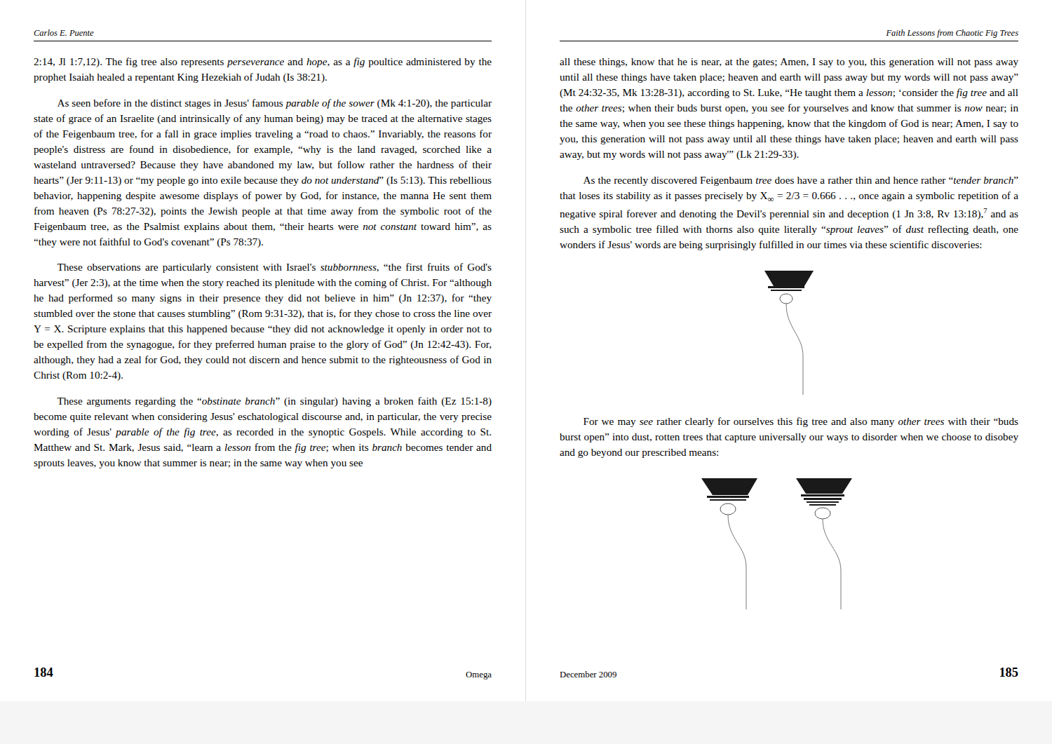Carlos E. Puente
2:14, Jl 1:7,12). The fig tree also represents perseverance and hope, as a fig poultice administered by the prophet Isaiah healed a repentant King Hezekiah of Judah (Is 38:21).
As seen before in the distinct stages in Jesus' famous parable of the sower (Mk 4:1-20), the particular state of grace of an Israelite (and intrinsically of any human being) may be traced at the alternative stages of the Feigenbaum tree, for a fall in grace implies traveling a “road to chaos.” Invariably, the reasons for people's distress are found in disobedience, for example, “why is the land ravaged, scorched like a wasteland untraversed? Because they have abandoned my law, but follow rather the hardness of their hearts” (Jer 9:11-13) or “my people go into exile because they do not understand” (Is 5:13). This rebellious behavior, happening despite awesome displays of power by God, for instance, the manna He sent them from heaven (Ps 78:27-32), points the Jewish people at that time away from the symbolic root of the Feigenbaum tree, as the Psalmist explains about them, “their hearts were not constant toward him”, as “they were not faithful to God's covenant” (Ps 78:37).
These observations are particularly consistent with Israel's stubbornness, “the first fruits of God's harvest” (Jer 2:3), at the time when the story reached its plenitude with the coming of Christ. For “although he had performed so many signs in their presence they did not believe in him” (Jn 12:37), for “they stumbled over the stone that causes stumbling” (Rom 9:31-32), that is, for they chose to cross the line over Y = X. Scripture explains that this happened because “they did not acknowledge it openly in order not to be expelled from the synagogue, for they preferred human praise to the glory of God” (Jn 12:42-43). For, although, they had a zeal for God, they could not discern and hence submit to the righteousness of God in Christ (Rom 10:2-4).
These arguments regarding the “obstinate branch” (in singular) having a broken faith (Ez 15:1-8) become quite relevant when considering Jesus' eschatological discourse and, in particular, the very precise wording of Jesus' parable of the fig tree, as recorded in the synoptic Gospels. While according to St. Matthew and St. Mark, Jesus said, “learn a lesson from the fig tree; when its branch becomes tender and sprouts leaves, you know that summer is near; in the same way when you see
184 Omega
Faith Lessons from Chaotic Fig Trees
all these things, know that he is near, at the gates; Amen, I say to you, this generation will not pass away until all these things have taken place; heaven and earth will pass away but my words will not pass away” (Mt 24:32-35, Mk 13:28-31), according to St. Luke, “He taught them a lesson; ‘consider the fig tree and all the other trees; when their buds burst open, you see for yourselves and know that summer is now near; in the same way, when you see these things happening, know that the kingdom of God is near; Amen, I say to you, this generation will not pass away until all these things have taken place; heaven and earth will pass away, but my words will not pass away'” (Lk 21:29-33).
As the recently discovered Feigenbaum tree does have a rather thin and hence rather “tender branch” that loses its stability as it passes precisely by X∞ = 2/3 = 0.666 . . ., once again a symbolic repetition of a negative spiral forever and denoting the Devil's perennial sin and deception (1 Jn 3:8, Rv 13:18),7 and as such a symbolic tree filled with thorns also quite literally “sprout leaves” of dust reflecting death, one wonders if Jesus' words are being surprisingly fulfilled in our times via these scientific discoveries:
For we may see rather clearly for ourselves this fig tree and also many other trees with their “buds burst open” into dust, rotten trees that capture universally our ways to disorder when we choose to disobey and go beyond our prescribed means:
December 2009 185